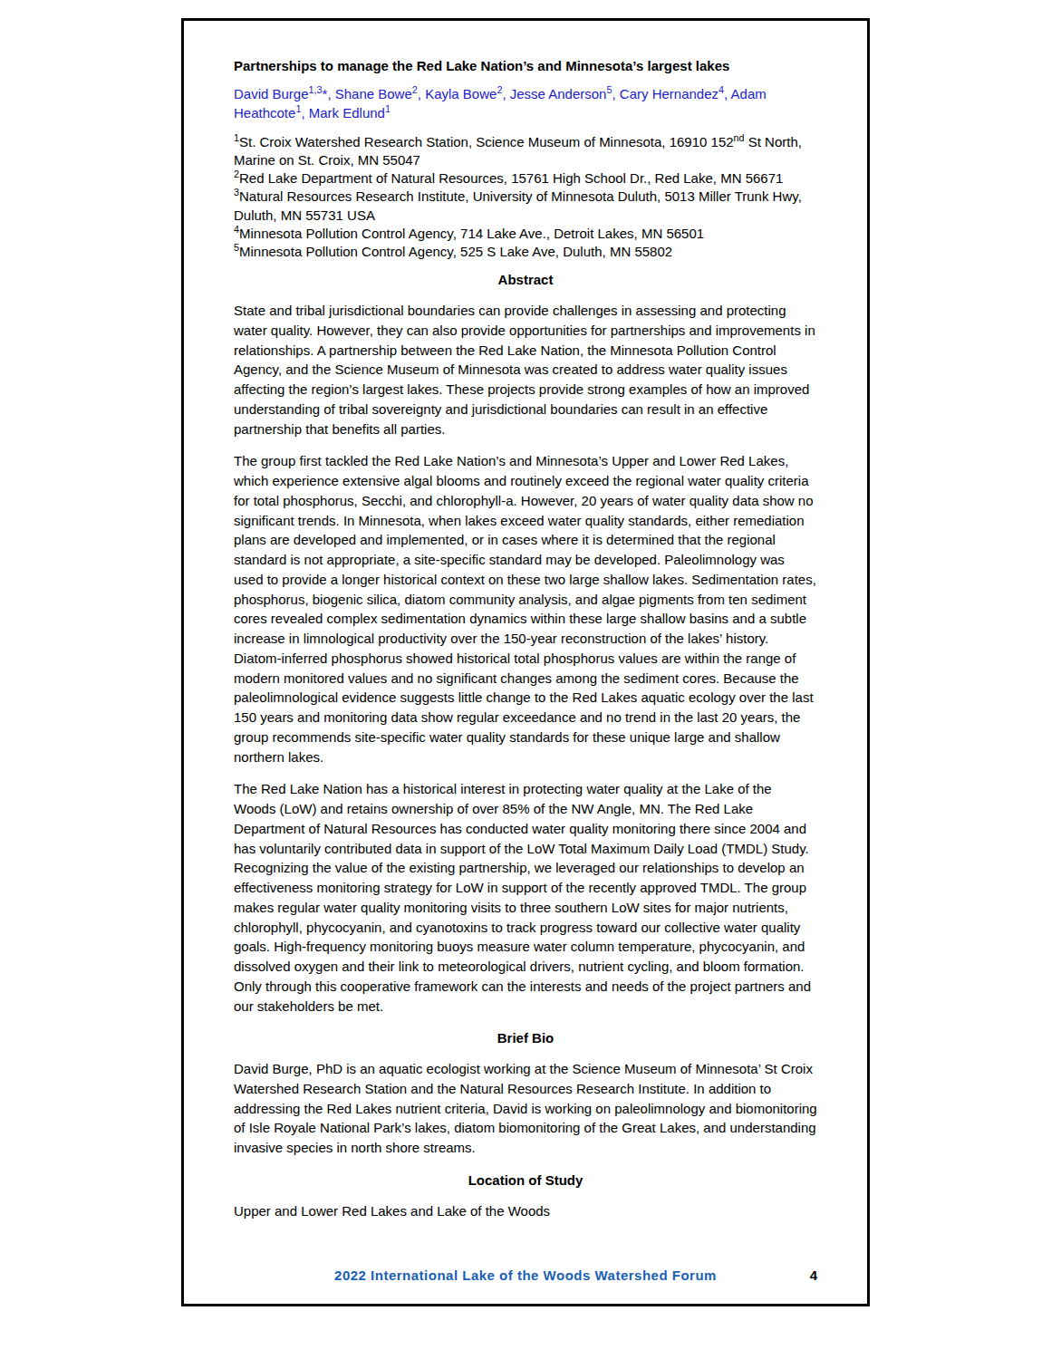Partnerships to manage the Red Lake Nation’s and Minnesota’s largest lakes
David Burge1,3*, Shane Bowe2, Kayla Bowe2, Jesse Anderson5, Cary Hernandez4, Adam Heathcote1, Mark Edlund1
1St. Croix Watershed Research Station, Science Museum of Minnesota, 16910 152nd St North, Marine on St. Croix, MN 55047
2Red Lake Department of Natural Resources, 15761 High School Dr., Red Lake, MN 56671
3Natural Resources Research Institute, University of Minnesota Duluth, 5013 Miller Trunk Hwy, Duluth, MN 55731 USA
4Minnesota Pollution Control Agency, 714 Lake Ave., Detroit Lakes, MN 56501
5Minnesota Pollution Control Agency, 525 S Lake Ave, Duluth, MN 55802
Abstract
State and tribal jurisdictional boundaries can provide challenges in assessing and protecting water quality. However, they can also provide opportunities for partnerships and improvements in relationships. A partnership between the Red Lake Nation, the Minnesota Pollution Control Agency, and the Science Museum of Minnesota was created to address water quality issues affecting the region’s largest lakes. These projects provide strong examples of how an improved understanding of tribal sovereignty and jurisdictional boundaries can result in an effective partnership that benefits all parties.
The group first tackled the Red Lake Nation’s and Minnesota’s Upper and Lower Red Lakes, which experience extensive algal blooms and routinely exceed the regional water quality criteria for total phosphorus, Secchi, and chlorophyll-a. However, 20 years of water quality data show no significant trends. In Minnesota, when lakes exceed water quality standards, either remediation plans are developed and implemented, or in cases where it is determined that the regional standard is not appropriate, a site-specific standard may be developed. Paleolimnology was used to provide a longer historical context on these two large shallow lakes. Sedimentation rates, phosphorus, biogenic silica, diatom community analysis, and algae pigments from ten sediment cores revealed complex sedimentation dynamics within these large shallow basins and a subtle increase in limnological productivity over the 150-year reconstruction of the lakes’ history. Diatom-inferred phosphorus showed historical total phosphorus values are within the range of modern monitored values and no significant changes among the sediment cores. Because the paleolimnological evidence suggests little change to the Red Lakes aquatic ecology over the last 150 years and monitoring data show regular exceedance and no trend in the last 20 years, the group recommends site-specific water quality standards for these unique large and shallow northern lakes.
The Red Lake Nation has a historical interest in protecting water quality at the Lake of the Woods (LoW) and retains ownership of over 85% of the NW Angle, MN. The Red Lake Department of Natural Resources has conducted water quality monitoring there since 2004 and has voluntarily contributed data in support of the LoW Total Maximum Daily Load (TMDL) Study. Recognizing the value of the existing partnership, we leveraged our relationships to develop an effectiveness monitoring strategy for LoW in support of the recently approved TMDL. The group makes regular water quality monitoring visits to three southern LoW sites for major nutrients, chlorophyll, phycocyanin, and cyanotoxins to track progress toward our collective water quality goals. High-frequency monitoring buoys measure water column temperature, phycocyanin, and dissolved oxygen and their link to meteorological drivers, nutrient cycling, and bloom formation. Only through this cooperative framework can the interests and needs of the project partners and our stakeholders be met.
Brief Bio
David Burge, PhD is an aquatic ecologist working at the Science Museum of Minnesota’ St Croix Watershed Research Station and the Natural Resources Research Institute. In addition to addressing the Red Lakes nutrient criteria, David is working on paleolimnology and biomonitoring of Isle Royale National Park’s lakes, diatom biomonitoring of the Great Lakes, and understanding invasive species in north shore streams.
Location of Study
Upper and Lower Red Lakes and Lake of the Woods
2022 International Lake of the Woods Watershed Forum 4